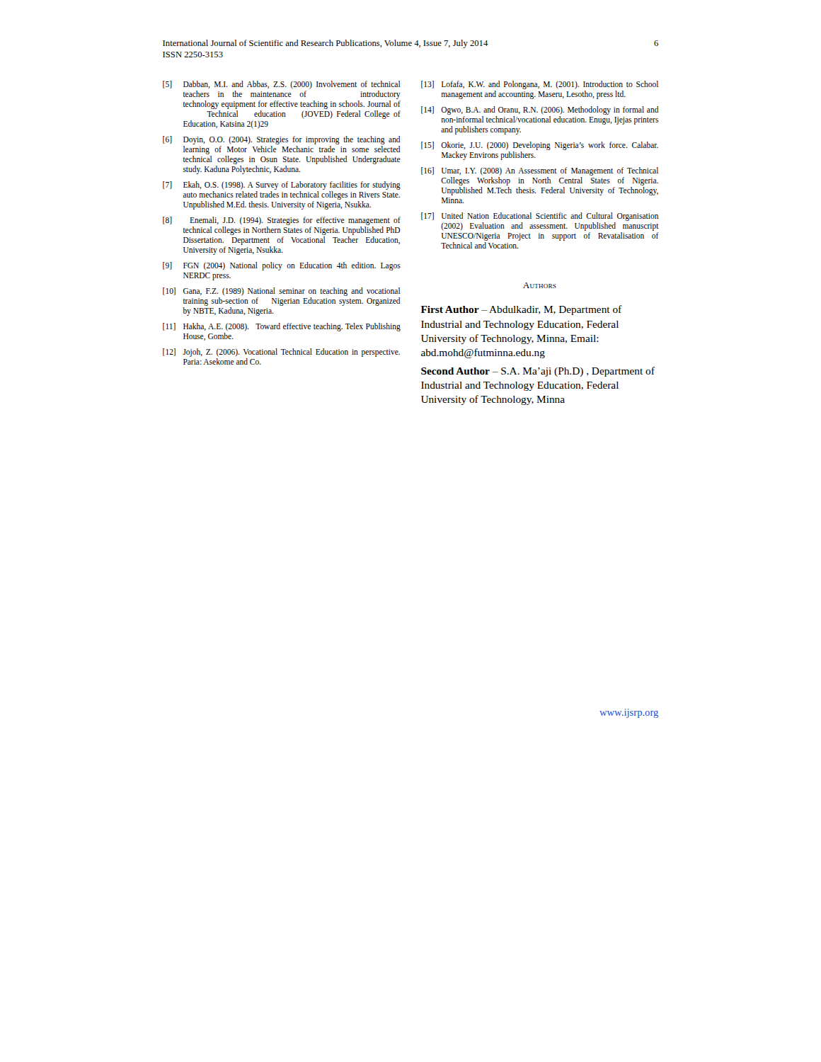International Journal of Scientific and Research Publications, Volume 4, Issue 7, July 2014
ISSN 2250-3153
6
[5] Dabban, M.I. and Abbas, Z.S. (2000) Involvement of technical teachers in the maintenance of introductory technology equipment for effective teaching in schools. Journal of Technical education (JOVED) Federal College of Education, Katsina 2(1)29
[6] Doyin, O.O. (2004). Strategies for improving the teaching and learning of Motor Vehicle Mechanic trade in some selected technical colleges in Osun State. Unpublished Undergraduate study. Kaduna Polytechnic, Kaduna.
[7] Ekah, O.S. (1998). A Survey of Laboratory facilities for studying auto mechanics related trades in technical colleges in Rivers State. Unpublished M.Ed. thesis. University of Nigeria, Nsukka.
[8] Enemali, J.D. (1994). Strategies for effective management of technical colleges in Northern States of Nigeria. Unpublished PhD Dissertation. Department of Vocational Teacher Education, University of Nigeria, Nsukka.
[9] FGN (2004) National policy on Education 4th edition. Lagos NERDC press.
[10] Gana, F.Z. (1989) National seminar on teaching and vocational training sub-section of Nigerian Education system. Organized by NBTE, Kaduna, Nigeria.
[11] Hakha, A.E. (2008). Toward effective teaching. Telex Publishing House, Gombe.
[12] Jojoh, Z. (2006). Vocational Technical Education in perspective. Paria: Asekome and Co.
[13] Lofafa, K.W. and Polongana, M. (2001). Introduction to School management and accounting. Maseru, Lesotho, press ltd.
[14] Ogwo, B.A. and Oranu, R.N. (2006). Methodology in formal and non-informal technical/vocational education. Enugu, Ijejas printers and publishers company.
[15] Okorie, J.U. (2000) Developing Nigeria’s work force. Calabar. Mackey Environs publishers.
[16] Umar, I.Y. (2008) An Assessment of Management of Technical Colleges Workshop in North Central States of Nigeria. Unpublished M.Tech thesis. Federal University of Technology, Minna.
[17] United Nation Educational Scientific and Cultural Organisation (2002) Evaluation and assessment. Unpublished manuscript UNESCO/Nigeria Project in support of Revatalisation of Technical and Vocation.
Authors
First Author – Abdulkadir, M, Department of Industrial and Technology Education, Federal University of Technology, Minna, Email: abd.mohd@futminna.edu.ng
Second Author – S.A. Ma’aji (Ph.D) , Department of Industrial and Technology Education, Federal University of Technology, Minna
www.ijsrp.org